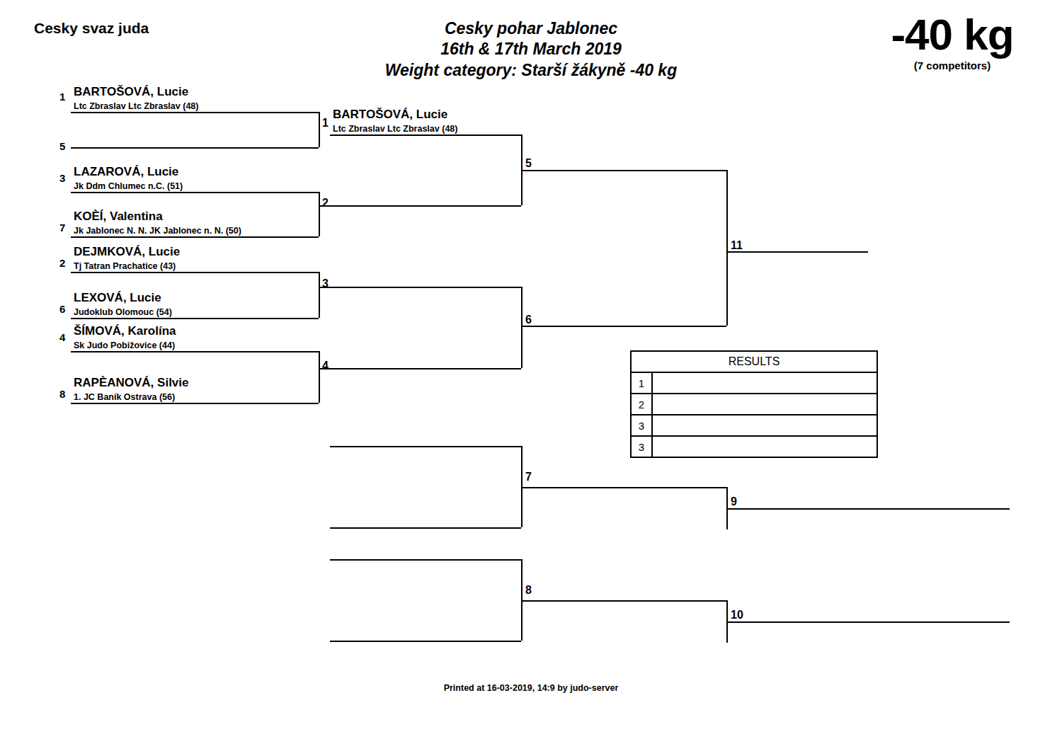Cesky svaz juda
Cesky pohar Jablonec
16th & 17th March 2019
Weight category: Starší žákyně -40 kg
-40 kg
(7 competitors)
1
BARTOŠOVÁ, Lucie
Ltc Zbraslav Ltc Zbraslav (48)
5
1
BARTOŠOVÁ, Lucie
Ltc Zbraslav Ltc Zbraslav (48)
3
LAZAROVÁ, Lucie
Jk Ddm Chlumec n.C. (51)
7
KOÈÍ, Valentina
Jk Jablonec N. N. JK Jablonec n. N. (50)
2
5
2
DEJMKOVÁ, Lucie
Tj Tatran Prachatice (43)
6
LEXOVÁ, Lucie
Judoklub Olomouc (54)
3
4
ŠÍMOVÁ, Karolína
Sk Judo Pobižovice (44)
8
RAPÈANOVÁ, Silvie
1. JC Baník Ostrava (56)
4
6
11
7
9
8
10
| RESULTS |
| --- |
| 1 | |
| 2 | |
| 3 | |
| 3 | |
Printed at 16-03-2019, 14:9 by judo-server